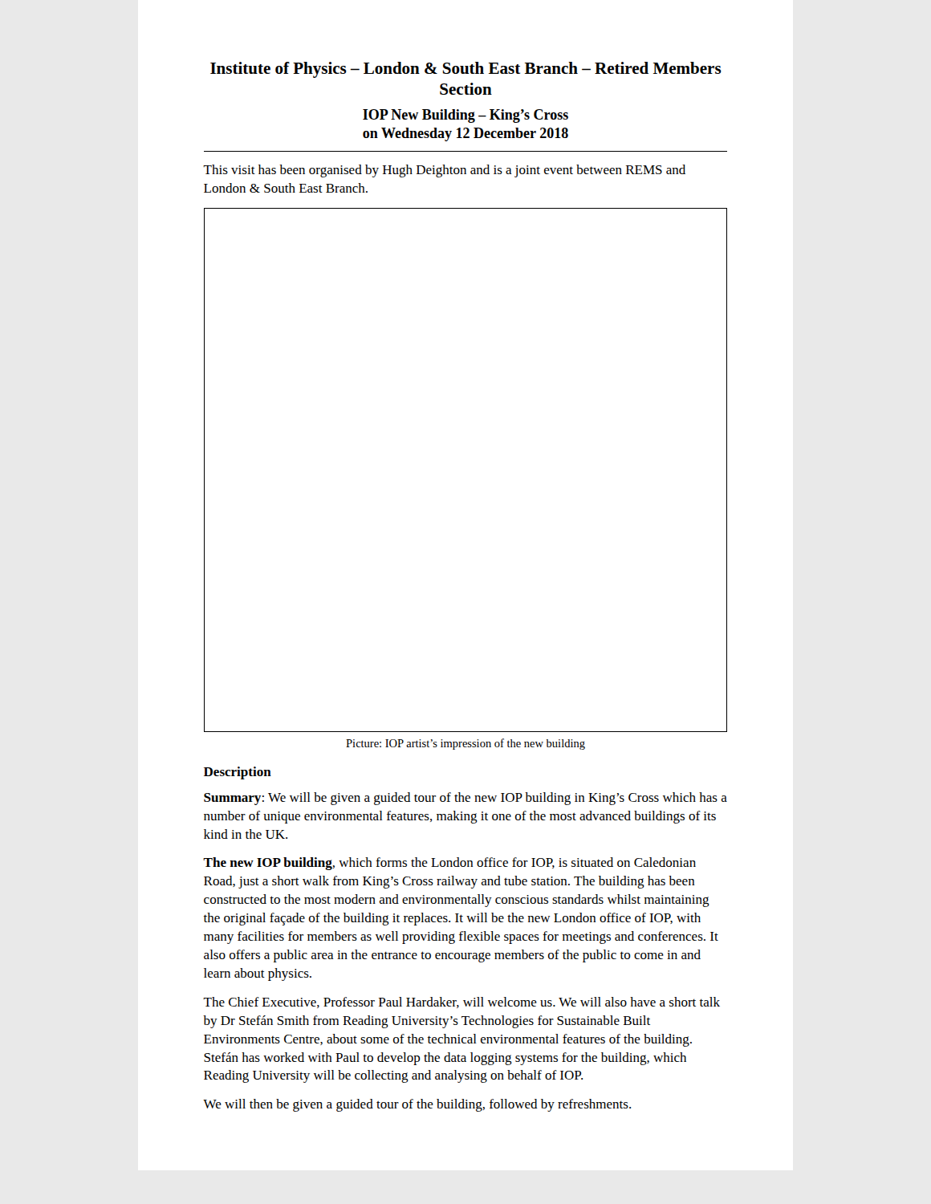Institute of Physics – London & South East Branch – Retired Members Section
IOP New Building – King’s Cross
on Wednesday 12 December 2018
This visit has been organised by Hugh Deighton and is a joint event between REMS and London & South East Branch.
Picture: IOP artist’s impression of the new building
Description
Summary: We will be given a guided tour of the new IOP building in King’s Cross which has a number of unique environmental features, making it one of the most advanced buildings of its kind in the UK.
The new IOP building, which forms the London office for IOP, is situated on Caledonian Road, just a short walk from King’s Cross railway and tube station. The building has been constructed to the most modern and environmentally conscious standards whilst maintaining the original façade of the building it replaces. It will be the new London office of IOP, with many facilities for members as well providing flexible spaces for meetings and conferences. It also offers a public area in the entrance to encourage members of the public to come in and learn about physics.
The Chief Executive, Professor Paul Hardaker, will welcome us. We will also have a short talk by Dr Stefán Smith from Reading University’s Technologies for Sustainable Built Environments Centre, about some of the technical environmental features of the building. Stefán has worked with Paul to develop the data logging systems for the building, which Reading University will be collecting and analysing on behalf of IOP.
We will then be given a guided tour of the building, followed by refreshments.